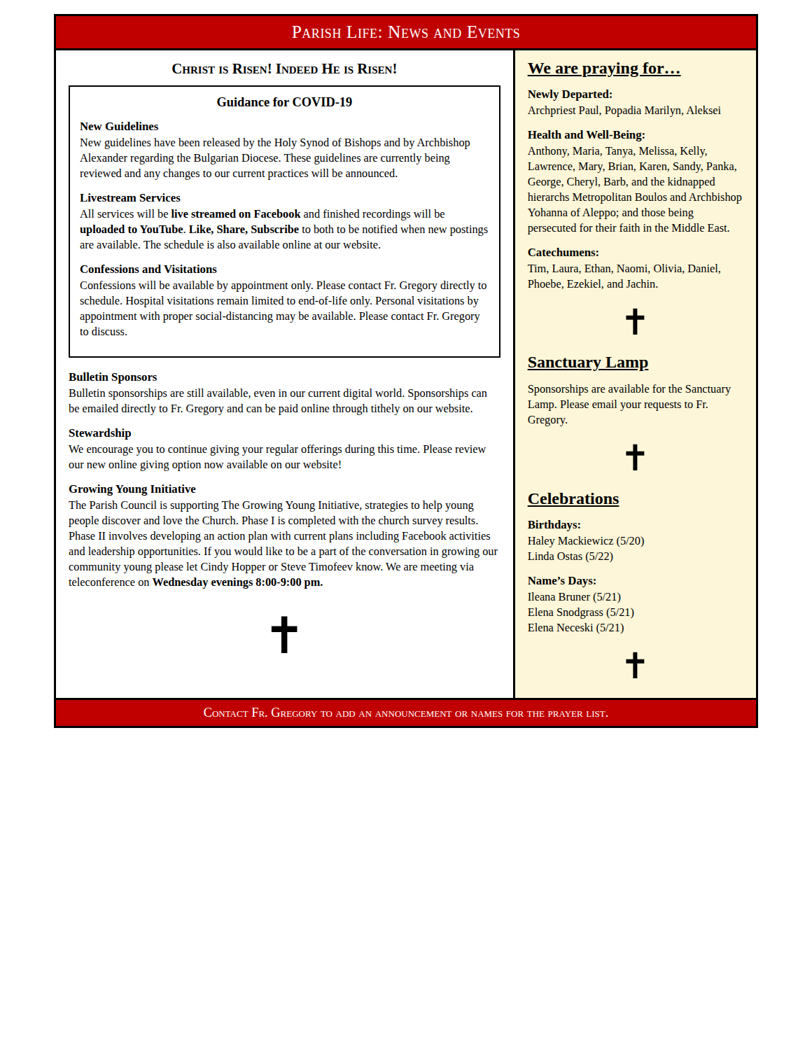Parish Life: News and Events
Christ is Risen! Indeed He is Risen!
Guidance for COVID-19
New Guidelines
New guidelines have been released by the Holy Synod of Bishops and by Archbishop Alexander regarding the Bulgarian Diocese. These guidelines are currently being reviewed and any changes to our current practices will be announced.
Livestream Services
All services will be live streamed on Facebook and finished recordings will be uploaded to YouTube. Like, Share, Subscribe to both to be notified when new postings are available. The schedule is also available online at our website.
Confessions and Visitations
Confessions will be available by appointment only. Please contact Fr. Gregory directly to schedule. Hospital visitations remain limited to end-of-life only. Personal visitations by appointment with proper social-distancing may be available. Please contact Fr. Gregory to discuss.
Bulletin Sponsors
Bulletin sponsorships are still available, even in our current digital world. Sponsorships can be emailed directly to Fr. Gregory and can be paid online through tithely on our website.
Stewardship
We encourage you to continue giving your regular offerings during this time. Please review our new online giving option now available on our website!
Growing Young Initiative
The Parish Council is supporting The Growing Young Initiative, strategies to help young people discover and love the Church. Phase I is completed with the church survey results. Phase II involves developing an action plan with current plans including Facebook activities and leadership opportunities. If you would like to be a part of the conversation in growing our community young please let Cindy Hopper or Steve Timofeev know. We are meeting via teleconference on Wednesday evenings 8:00-9:00 pm.
✝
We are praying for…
Newly Departed:
Archpriest Paul, Popadia Marilyn, Aleksei
Health and Well-Being:
Anthony, Maria, Tanya, Melissa, Kelly, Lawrence, Mary, Brian, Karen, Sandy, Panka, George, Cheryl, Barb, and the kidnapped hierarchs Metropolitan Boulos and Archbishop Yohanna of Aleppo; and those being persecuted for their faith in the Middle East.
Catechumens:
Tim, Laura, Ethan, Naomi, Olivia, Daniel, Phoebe, Ezekiel, and Jachin.
✝
Sanctuary Lamp
Sponsorships are available for the Sanctuary Lamp. Please email your requests to Fr. Gregory.
✝
Celebrations
Birthdays:
Haley Mackiewicz (5/20)
Linda Ostas (5/22)
Name’s Days:
Ileana Bruner (5/21)
Elena Snodgrass (5/21)
Elena Neceski (5/21)
✝
Contact Fr. Gregory to add an announcement or names for the prayer list.